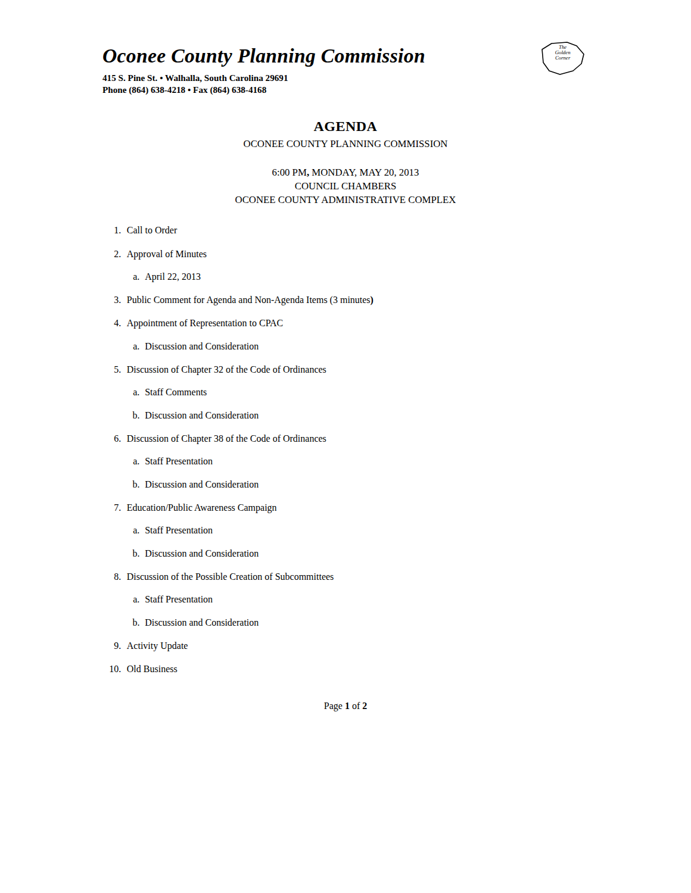The
Golden
Corner
Oconee County Planning Commission
415 S. Pine St. • Walhalla, South Carolina 29691
Phone (864) 638-4218 • Fax (864) 638-4168
AGENDA
OCONEE COUNTY PLANNING COMMISSION
6:00 PM, MONDAY, MAY 20, 2013
COUNCIL CHAMBERS
OCONEE COUNTY ADMINISTRATIVE COMPLEX
Call to Order
Approval of Minutes
April 22, 2013
Public Comment for Agenda and Non-Agenda Items (3 minutes)
Appointment of Representation to CPAC
Discussion and Consideration
Discussion of Chapter 32 of the Code of Ordinances
Staff Comments
Discussion and Consideration
Discussion of Chapter 38 of the Code of Ordinances
Staff Presentation
Discussion and Consideration
Education/Public Awareness Campaign
Staff Presentation
Discussion and Consideration
Discussion of the Possible Creation of Subcommittees
Staff Presentation
Discussion and Consideration
Activity Update
Old Business
Page 1 of 2